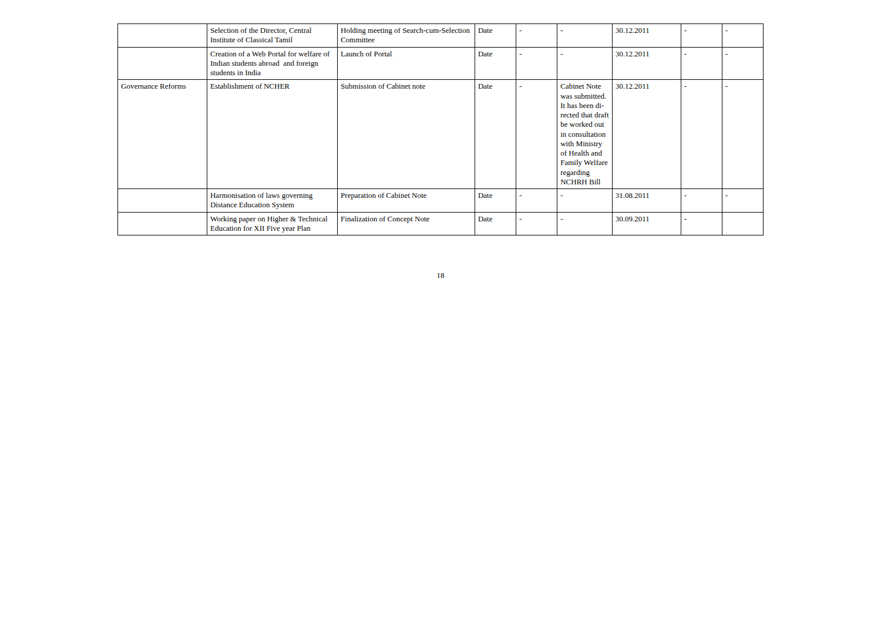| | Selection of the Director, Central Institute of Classical Tamil | Holding meeting of Search-cum-Selection Committee | Date | - | - | 30.12.2011 | - | - |
| | Creation of a Web Portal for welfare of Indian students abroad and foreign students in India | Launch of Portal | Date | - | - | 30.12.2011 | - | - |
| Governance Reforms | Establishment of NCHER | Submission of Cabinet note | Date | - | Cabinet Note was submitted. It has been directed that draft be worked out in consultation with Ministry of Health and Family Welfare regarding NCHRH Bill | 30.12.2011 | - | - |
| | Harmonisation of laws governing Distance Education System | Preparation of Cabinet Note | Date | - | - | 31.08.2011 | - | - |
| | Working paper on Higher & Technical Education for XII Five year Plan | Finalization of Concept Note | Date | - | - | 30.09.2011 | - | |
18